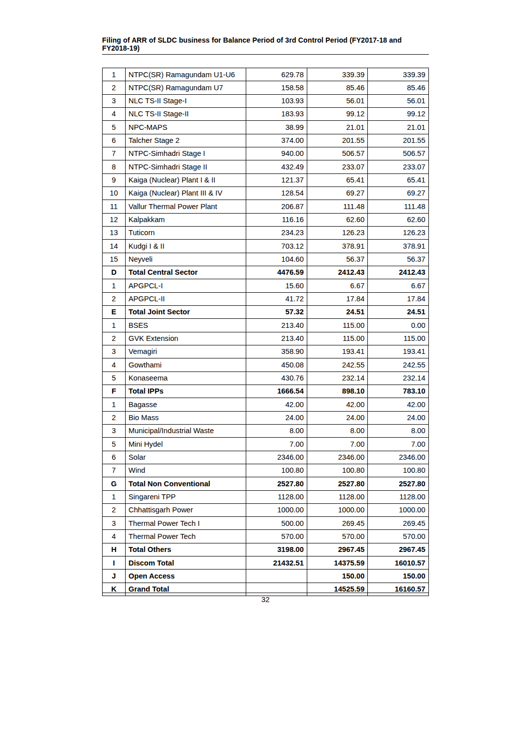Filing of ARR of SLDC business for Balance Period of 3rd Control Period (FY2017-18 and FY2018-19)
| 1 | NTPC(SR) Ramagundam U1-U6 | 629.78 | 339.39 | 339.39 |
| 2 | NTPC(SR) Ramagundam U7 | 158.58 | 85.46 | 85.46 |
| 3 | NLC TS-II Stage-I | 103.93 | 56.01 | 56.01 |
| 4 | NLC TS-II Stage-II | 183.93 | 99.12 | 99.12 |
| 5 | NPC-MAPS | 38.99 | 21.01 | 21.01 |
| 6 | Talcher Stage 2 | 374.00 | 201.55 | 201.55 |
| 7 | NTPC-Simhadri Stage I | 940.00 | 506.57 | 506.57 |
| 8 | NTPC-Simhadri Stage II | 432.49 | 233.07 | 233.07 |
| 9 | Kaiga (Nuclear) Plant I & II | 121.37 | 65.41 | 65.41 |
| 10 | Kaiga (Nuclear) Plant III & IV | 128.54 | 69.27 | 69.27 |
| 11 | Vallur Thermal Power Plant | 206.87 | 111.48 | 111.48 |
| 12 | Kalpakkam | 116.16 | 62.60 | 62.60 |
| 13 | Tuticorn | 234.23 | 126.23 | 126.23 |
| 14 | Kudgi I & II | 703.12 | 378.91 | 378.91 |
| 15 | Neyveli | 104.60 | 56.37 | 56.37 |
| D | Total Central Sector | 4476.59 | 2412.43 | 2412.43 |
| 1 | APGPCL-I | 15.60 | 6.67 | 6.67 |
| 2 | APGPCL-II | 41.72 | 17.84 | 17.84 |
| E | Total Joint Sector | 57.32 | 24.51 | 24.51 |
| 1 | BSES | 213.40 | 115.00 | 0.00 |
| 2 | GVK Extension | 213.40 | 115.00 | 115.00 |
| 3 | Vemagiri | 358.90 | 193.41 | 193.41 |
| 4 | Gowthami | 450.08 | 242.55 | 242.55 |
| 5 | Konaseema | 430.76 | 232.14 | 232.14 |
| F | Total IPPs | 1666.54 | 898.10 | 783.10 |
| 1 | Bagasse | 42.00 | 42.00 | 42.00 |
| 2 | Bio Mass | 24.00 | 24.00 | 24.00 |
| 3 | Municipal/Industrial Waste | 8.00 | 8.00 | 8.00 |
| 5 | Mini Hydel | 7.00 | 7.00 | 7.00 |
| 6 | Solar | 2346.00 | 2346.00 | 2346.00 |
| 7 | Wind | 100.80 | 100.80 | 100.80 |
| G | Total Non Conventional | 2527.80 | 2527.80 | 2527.80 |
| 1 | Singareni TPP | 1128.00 | 1128.00 | 1128.00 |
| 2 | Chhattisgarh Power | 1000.00 | 1000.00 | 1000.00 |
| 3 | Thermal Power Tech I | 500.00 | 269.45 | 269.45 |
| 4 | Thermal Power Tech | 570.00 | 570.00 | 570.00 |
| H | Total Others | 3198.00 | 2967.45 | 2967.45 |
| I | Discom Total | 21432.51 | 14375.59 | 16010.57 |
| J | Open Access | | 150.00 | 150.00 |
| K | Grand Total | | 14525.59 | 16160.57 |
32